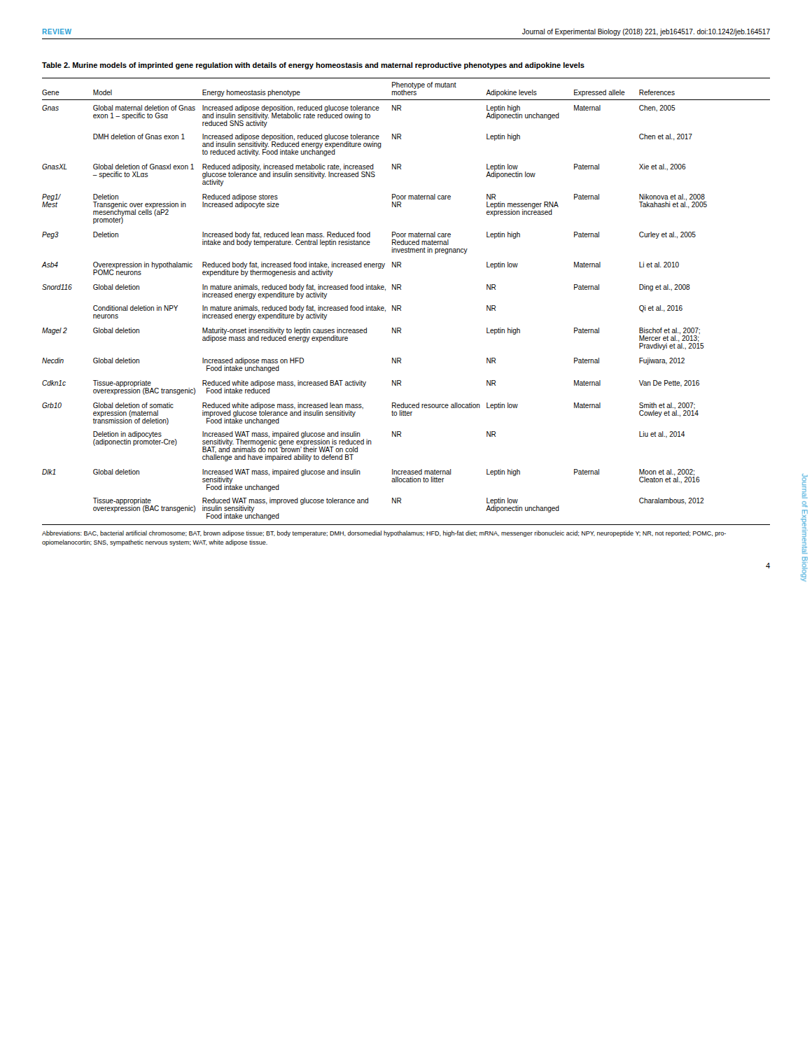REVIEW Journal of Experimental Biology (2018) 221, jeb164517. doi:10.1242/jeb.164517
Table 2. Murine models of imprinted gene regulation with details of energy homeostasis and maternal reproductive phenotypes and adipokine levels
| Gene | Model | Energy homeostasis phenotype | Phenotype of mutant mothers | Adipokine levels | Expressed allele | References |
| --- | --- | --- | --- | --- | --- | --- |
| Gnas | Global maternal deletion of Gnas exon 1 – specific to Gsα | Increased adipose deposition, reduced glucose tolerance and insulin sensitivity. Metabolic rate reduced owing to reduced SNS activity | NR | Leptin high Adiponectin unchanged | Maternal | Chen, 2005 |
| | DMH deletion of Gnas exon 1 | Increased adipose deposition, reduced glucose tolerance and insulin sensitivity. Reduced energy expenditure owing to reduced activity. Food intake unchanged | NR | Leptin high | | Chen et al., 2017 |
| GnasXL | Global deletion of Gnasxl exon 1 – specific to XLαs | Reduced adiposity, increased metabolic rate, increased glucose tolerance and insulin sensitivity. Increased SNS activity | NR | Leptin low Adiponectin low | Paternal | Xie et al., 2006 |
| Peg1/ Mest | Deletion Transgenic over expression in mesenchymal cells (aP2 promoter) | Reduced adipose stores Increased adipocyte size | Poor maternal care NR | NR Leptin messenger RNA expression increased | Paternal | Nikonova et al., 2008 Takahashi et al., 2005 |
| Peg3 | Deletion | Increased body fat, reduced lean mass. Reduced food intake and body temperature. Central leptin resistance | Poor maternal care Reduced maternal investment in pregnancy | Leptin high | Paternal | Curley et al., 2005 |
| Asb4 | Overexpression in hypothalamic POMC neurons | Reduced body fat, increased food intake, increased energy expenditure by thermogenesis and activity | NR | Leptin low | Maternal | Li et al. 2010 |
| Snord116 | Global deletion | In mature animals, reduced body fat, increased food intake, increased energy expenditure by activity | NR | NR | Paternal | Ding et al., 2008 |
| | Conditional deletion in NPY neurons | In mature animals, reduced body fat, increased food intake, increased energy expenditure by activity | NR | NR | | Qi et al., 2016 |
| Magel 2 | Global deletion | Maturity-onset insensitivity to leptin causes increased adipose mass and reduced energy expenditure | NR | Leptin high | Paternal | Bischof et al., 2007; Mercer et al., 2013; Pravdivyi et al., 2015 |
| Necdin | Global deletion | Increased adipose mass on HFD Food intake unchanged | NR | NR | Paternal | Fujiwara, 2012 |
| Cdkn1c | Tissue-appropriate overexpression (BAC transgenic) | Reduced white adipose mass, increased BAT activity Food intake reduced | NR | NR | Maternal | Van De Pette, 2016 |
| Grb10 | Global deletion of somatic expression (maternal transmission of deletion) | Reduced white adipose mass, increased lean mass, improved glucose tolerance and insulin sensitivity Food intake unchanged | Reduced resource allocation to litter | Leptin low | Maternal | Smith et al., 2007; Cowley et al., 2014 |
| | Deletion in adipocytes (adiponectin promoter-Cre) | Increased WAT mass, impaired glucose and insulin sensitivity. Thermogenic gene expression is reduced in BAT, and animals do not ‘brown’ their WAT on cold challenge and have impaired ability to defend BT | NR | NR | | Liu et al., 2014 |
| Dlk1 | Global deletion | Increased WAT mass, impaired glucose and insulin sensitivity Food intake unchanged | Increased maternal allocation to litter | Leptin high | Paternal | Moon et al., 2002; Cleaton et al., 2016 |
| | Tissue-appropriate overexpression (BAC transgenic) | Reduced WAT mass, improved glucose tolerance and insulin sensitivity Food intake unchanged | NR | Leptin low Adiponectin unchanged | | Charalambous, 2012 |
Abbreviations: BAC, bacterial artificial chromosome; BAT, brown adipose tissue; BT, body temperature; DMH, dorsomedial hypothalamus; HFD, high-fat diet; mRNA, messenger ribonucleic acid; NPY, neuropeptide Y; NR, not reported; POMC, pro-opiomelanocortin; SNS, sympathetic nervous system; WAT, white adipose tissue.
Journal of Experimental Biology
4